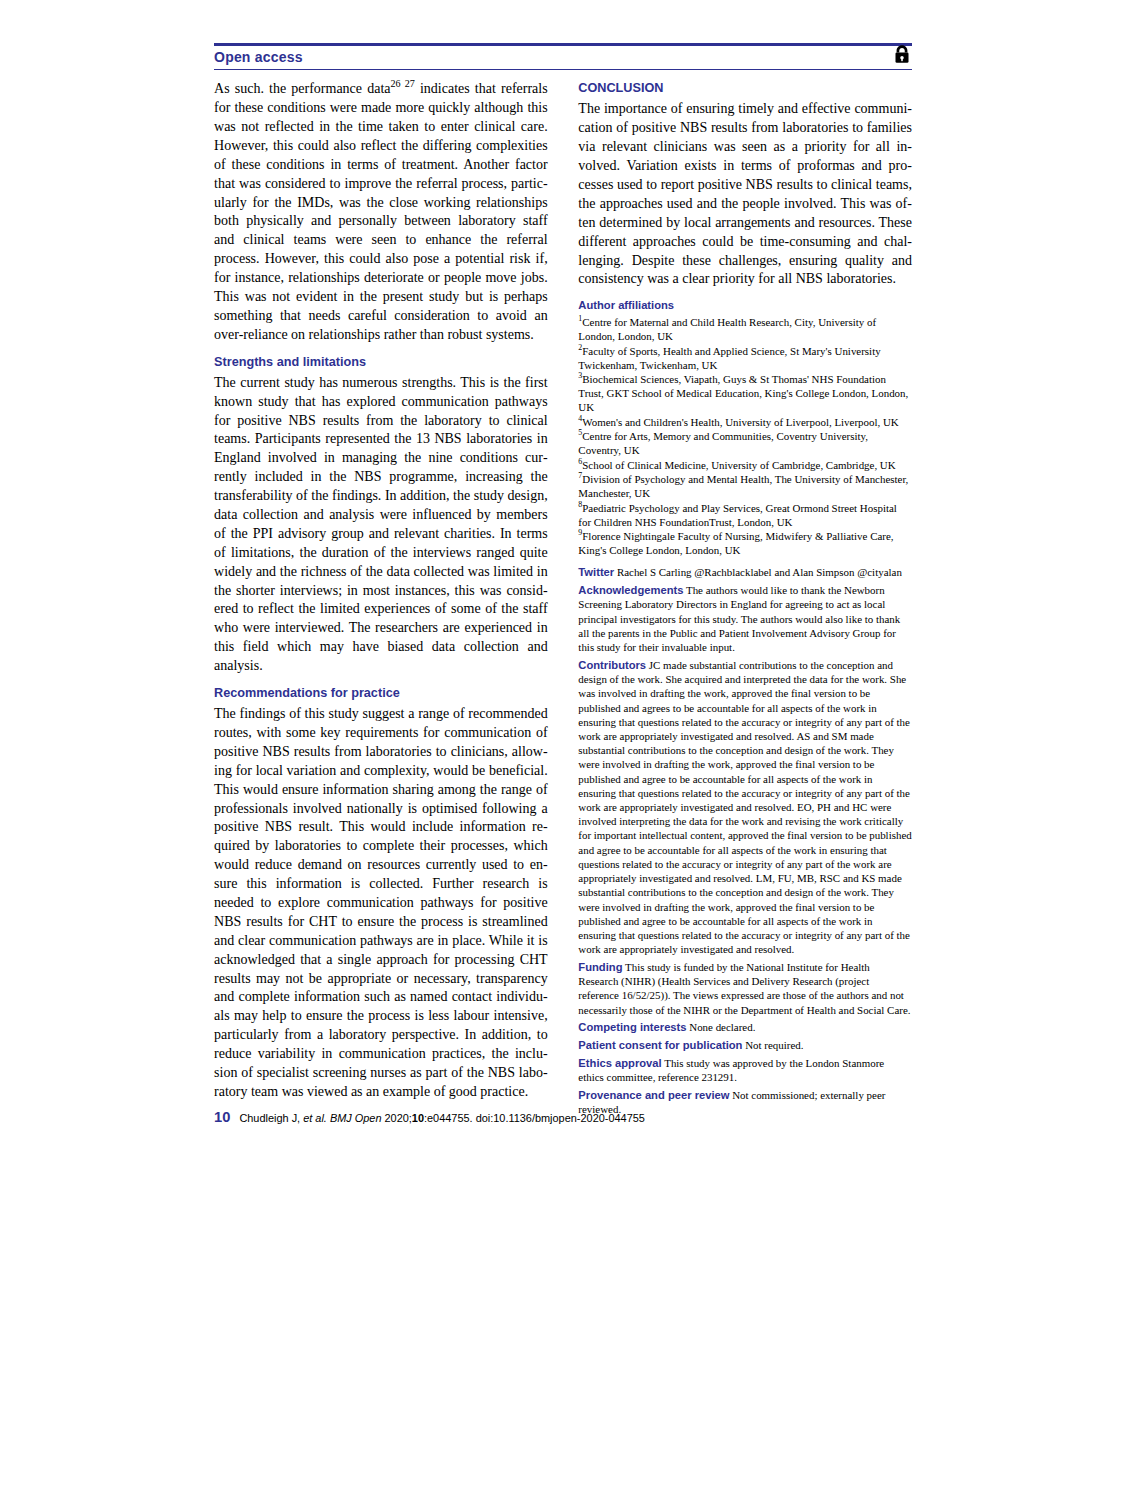Open access
As such. the performance data26 27 indicates that referrals for these conditions were made more quickly although this was not reflected in the time taken to enter clinical care. However, this could also reflect the differing complexities of these conditions in terms of treatment. Another factor that was considered to improve the referral process, particularly for the IMDs, was the close working relationships both physically and personally between laboratory staff and clinical teams were seen to enhance the referral process. However, this could also pose a potential risk if, for instance, relationships deteriorate or people move jobs. This was not evident in the present study but is perhaps something that needs careful consideration to avoid an over-reliance on relationships rather than robust systems.
Strengths and limitations
The current study has numerous strengths. This is the first known study that has explored communication pathways for positive NBS results from the laboratory to clinical teams. Participants represented the 13 NBS laboratories in England involved in managing the nine conditions currently included in the NBS programme, increasing the transferability of the findings. In addition, the study design, data collection and analysis were influenced by members of the PPI advisory group and relevant charities. In terms of limitations, the duration of the interviews ranged quite widely and the richness of the data collected was limited in the shorter interviews; in most instances, this was considered to reflect the limited experiences of some of the staff who were interviewed. The researchers are experienced in this field which may have biased data collection and analysis.
Recommendations for practice
The findings of this study suggest a range of recommended routes, with some key requirements for communication of positive NBS results from laboratories to clinicians, allowing for local variation and complexity, would be beneficial. This would ensure information sharing among the range of professionals involved nationally is optimised following a positive NBS result. This would include information required by laboratories to complete their processes, which would reduce demand on resources currently used to ensure this information is collected. Further research is needed to explore communication pathways for positive NBS results for CHT to ensure the process is streamlined and clear communication pathways are in place. While it is acknowledged that a single approach for processing CHT results may not be appropriate or necessary, transparency and complete information such as named contact individuals may help to ensure the process is less labour intensive, particularly from a laboratory perspective. In addition, to reduce variability in communication practices, the inclusion of specialist screening nurses as part of the NBS laboratory team was viewed as an example of good practice.
Conclusion
The importance of ensuring timely and effective communication of positive NBS results from laboratories to families via relevant clinicians was seen as a priority for all involved. Variation exists in terms of proformas and processes used to report positive NBS results to clinical teams, the approaches used and the people involved. This was often determined by local arrangements and resources. These different approaches could be time-consuming and challenging. Despite these challenges, ensuring quality and consistency was a clear priority for all NBS laboratories.
Author affiliations
1Centre for Maternal and Child Health Research, City, University of London, London, UK
2Faculty of Sports, Health and Applied Science, St Mary's University Twickenham, Twickenham, UK
3Biochemical Sciences, Viapath, Guys & St Thomas' NHS Foundation Trust, GKT School of Medical Education, King's College London, London, UK
4Women's and Children's Health, University of Liverpool, Liverpool, UK
5Centre for Arts, Memory and Communities, Coventry University, Coventry, UK
6School of Clinical Medicine, University of Cambridge, Cambridge, UK
7Division of Psychology and Mental Health, The University of Manchester, Manchester, UK
8Paediatric Psychology and Play Services, Great Ormond Street Hospital for Children NHS FoundationTrust, London, UK
9Florence Nightingale Faculty of Nursing, Midwifery & Palliative Care, King's College London, London, UK
Twitter Rachel S Carling @Rachblacklabel and Alan Simpson @cityalan
Acknowledgements The authors would like to thank the Newborn Screening Laboratory Directors in England for agreeing to act as local principal investigators for this study. The authors would also like to thank all the parents in the Public and Patient Involvement Advisory Group for this study for their invaluable input.
Contributors JC made substantial contributions to the conception and design of the work. She acquired and interpreted the data for the work. She was involved in drafting the work, approved the final version to be published and agrees to be accountable for all aspects of the work in ensuring that questions related to the accuracy or integrity of any part of the work are appropriately investigated and resolved. AS and SM made substantial contributions to the conception and design of the work. They were involved in drafting the work, approved the final version to be published and agree to be accountable for all aspects of the work in ensuring that questions related to the accuracy or integrity of any part of the work are appropriately investigated and resolved. EO, PH and HC were involved interpreting the data for the work and revising the work critically for important intellectual content, approved the final version to be published and agree to be accountable for all aspects of the work in ensuring that questions related to the accuracy or integrity of any part of the work are appropriately investigated and resolved. LM, FU, MB, RSC and KS made substantial contributions to the conception and design of the work. They were involved in drafting the work, approved the final version to be published and agree to be accountable for all aspects of the work in ensuring that questions related to the accuracy or integrity of any part of the work are appropriately investigated and resolved.
Funding This study is funded by the National Institute for Health Research (NIHR) (Health Services and Delivery Research (project reference 16/52/25)). The views expressed are those of the authors and not necessarily those of the NIHR or the Department of Health and Social Care.
Competing interests None declared.
Patient consent for publication Not required.
Ethics approval This study was approved by the London Stanmore ethics committee, reference 231291.
Provenance and peer review Not commissioned; externally peer reviewed.
10 Chudleigh J, et al. BMJ Open 2020;10:e044755. doi:10.1136/bmjopen-2020-044755